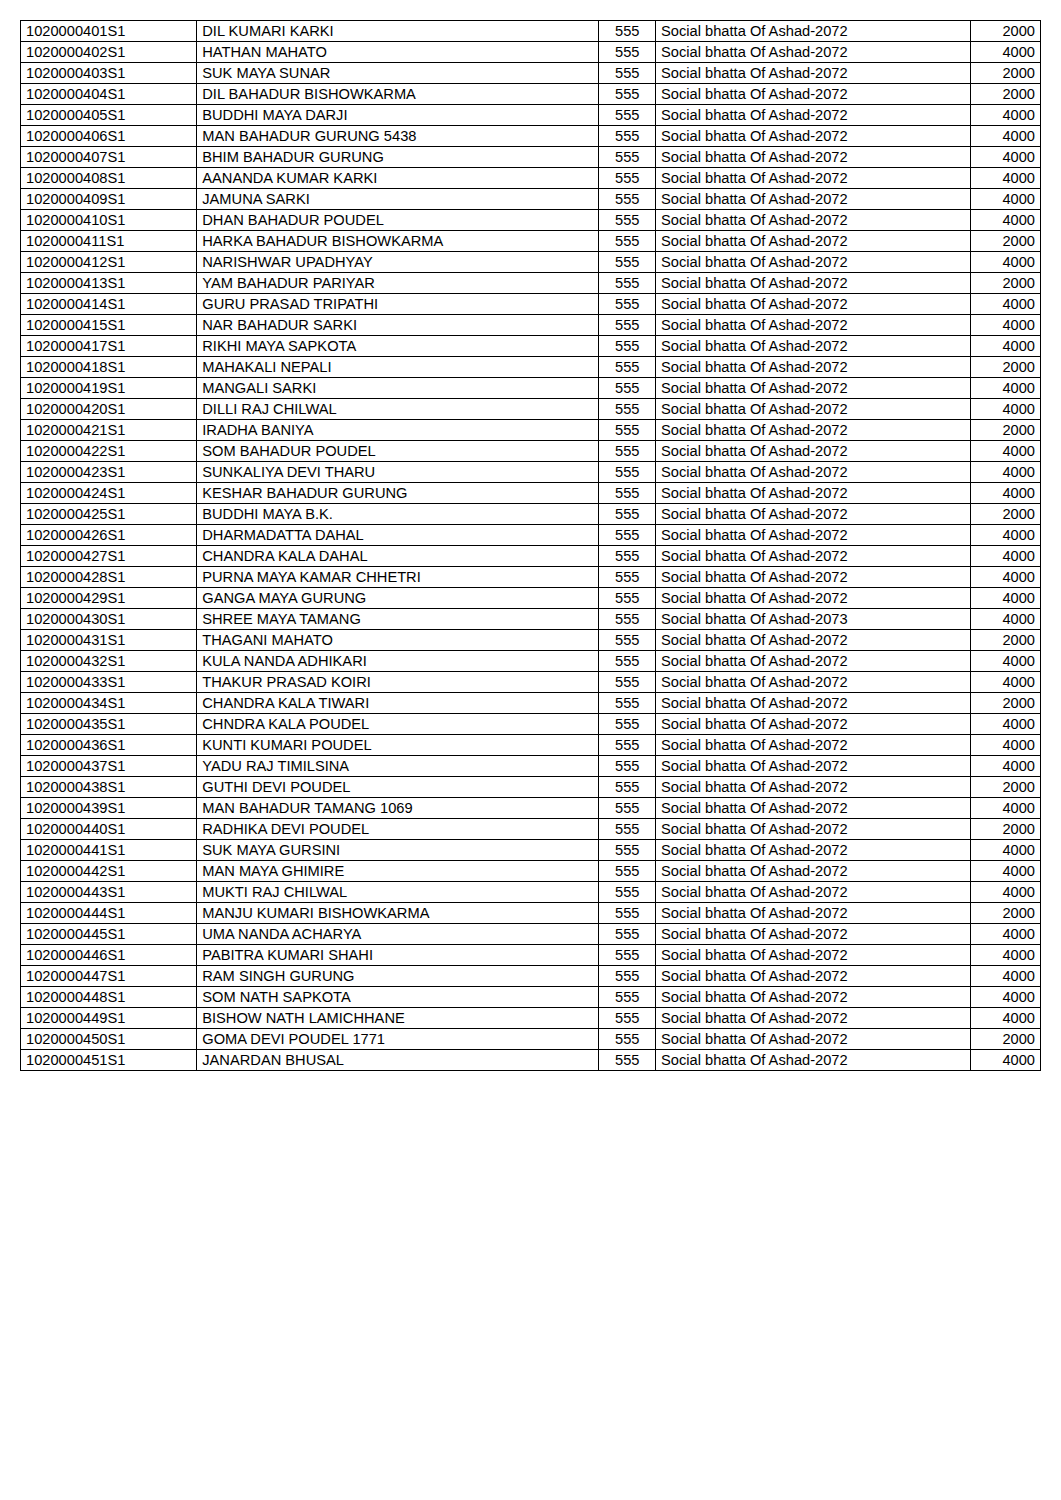| 1020000401S1 | DIL KUMARI KARKI | 555 | Social bhatta Of Ashad-2072 | 2000 |
| 1020000402S1 | HATHAN MAHATO | 555 | Social bhatta Of Ashad-2072 | 4000 |
| 1020000403S1 | SUK MAYA SUNAR | 555 | Social bhatta Of Ashad-2072 | 2000 |
| 1020000404S1 | DIL BAHADUR BISHOWKARMA | 555 | Social bhatta Of Ashad-2072 | 2000 |
| 1020000405S1 | BUDDHI MAYA DARJI | 555 | Social bhatta Of Ashad-2072 | 4000 |
| 1020000406S1 | MAN BAHADUR GURUNG 5438 | 555 | Social bhatta Of Ashad-2072 | 4000 |
| 1020000407S1 | BHIM BAHADUR GURUNG | 555 | Social bhatta Of Ashad-2072 | 4000 |
| 1020000408S1 | AANANDA KUMAR KARKI | 555 | Social bhatta Of Ashad-2072 | 4000 |
| 1020000409S1 | JAMUNA SARKI | 555 | Social bhatta Of Ashad-2072 | 4000 |
| 1020000410S1 | DHAN BAHADUR POUDEL | 555 | Social bhatta Of Ashad-2072 | 4000 |
| 1020000411S1 | HARKA BAHADUR BISHOWKARMA | 555 | Social bhatta Of Ashad-2072 | 2000 |
| 1020000412S1 | NARISHWAR UPADHYAY | 555 | Social bhatta Of Ashad-2072 | 4000 |
| 1020000413S1 | YAM BAHADUR PARIYAR | 555 | Social bhatta Of Ashad-2072 | 2000 |
| 1020000414S1 | GURU PRASAD TRIPATHI | 555 | Social bhatta Of Ashad-2072 | 4000 |
| 1020000415S1 | NAR BAHADUR SARKI | 555 | Social bhatta Of Ashad-2072 | 4000 |
| 1020000417S1 | RIKHI MAYA SAPKOTA | 555 | Social bhatta Of Ashad-2072 | 4000 |
| 1020000418S1 | MAHAKALI NEPALI | 555 | Social bhatta Of Ashad-2072 | 2000 |
| 1020000419S1 | MANGALI SARKI | 555 | Social bhatta Of Ashad-2072 | 4000 |
| 1020000420S1 | DILLI RAJ CHILWAL | 555 | Social bhatta Of Ashad-2072 | 4000 |
| 1020000421S1 | IRADHA BANIYA | 555 | Social bhatta Of Ashad-2072 | 2000 |
| 1020000422S1 | SOM BAHADUR POUDEL | 555 | Social bhatta Of Ashad-2072 | 4000 |
| 1020000423S1 | SUNKALIYA DEVI THARU | 555 | Social bhatta Of Ashad-2072 | 4000 |
| 1020000424S1 | KESHAR BAHADUR GURUNG | 555 | Social bhatta Of Ashad-2072 | 4000 |
| 1020000425S1 | BUDDHI MAYA B.K. | 555 | Social bhatta Of Ashad-2072 | 2000 |
| 1020000426S1 | DHARMADATTA DAHAL | 555 | Social bhatta Of Ashad-2072 | 4000 |
| 1020000427S1 | CHANDRA KALA DAHAL | 555 | Social bhatta Of Ashad-2072 | 4000 |
| 1020000428S1 | PURNA MAYA KAMAR CHHETRI | 555 | Social bhatta Of Ashad-2072 | 4000 |
| 1020000429S1 | GANGA MAYA GURUNG | 555 | Social bhatta Of Ashad-2072 | 4000 |
| 1020000430S1 | SHREE MAYA TAMANG | 555 | Social bhatta Of Ashad-2073 | 4000 |
| 1020000431S1 | THAGANI MAHATO | 555 | Social bhatta Of Ashad-2072 | 2000 |
| 1020000432S1 | KULA NANDA ADHIKARI | 555 | Social bhatta Of Ashad-2072 | 4000 |
| 1020000433S1 | THAKUR PRASAD KOIRI | 555 | Social bhatta Of Ashad-2072 | 4000 |
| 1020000434S1 | CHANDRA KALA TIWARI | 555 | Social bhatta Of Ashad-2072 | 2000 |
| 1020000435S1 | CHNDRA KALA POUDEL | 555 | Social bhatta Of Ashad-2072 | 4000 |
| 1020000436S1 | KUNTI KUMARI POUDEL | 555 | Social bhatta Of Ashad-2072 | 4000 |
| 1020000437S1 | YADU RAJ TIMILSINA | 555 | Social bhatta Of Ashad-2072 | 4000 |
| 1020000438S1 | GUTHI DEVI POUDEL | 555 | Social bhatta Of Ashad-2072 | 2000 |
| 1020000439S1 | MAN BAHADUR TAMANG 1069 | 555 | Social bhatta Of Ashad-2072 | 4000 |
| 1020000440S1 | RADHIKA DEVI POUDEL | 555 | Social bhatta Of Ashad-2072 | 2000 |
| 1020000441S1 | SUK MAYA GURSINI | 555 | Social bhatta Of Ashad-2072 | 4000 |
| 1020000442S1 | MAN MAYA GHIMIRE | 555 | Social bhatta Of Ashad-2072 | 4000 |
| 1020000443S1 | MUKTI RAJ CHILWAL | 555 | Social bhatta Of Ashad-2072 | 4000 |
| 1020000444S1 | MANJU KUMARI BISHOWKARMA | 555 | Social bhatta Of Ashad-2072 | 2000 |
| 1020000445S1 | UMA NANDA ACHARYA | 555 | Social bhatta Of Ashad-2072 | 4000 |
| 1020000446S1 | PABITRA KUMARI SHAHI | 555 | Social bhatta Of Ashad-2072 | 4000 |
| 1020000447S1 | RAM SINGH GURUNG | 555 | Social bhatta Of Ashad-2072 | 4000 |
| 1020000448S1 | SOM NATH SAPKOTA | 555 | Social bhatta Of Ashad-2072 | 4000 |
| 1020000449S1 | BISHOW NATH LAMICHHANE | 555 | Social bhatta Of Ashad-2072 | 4000 |
| 1020000450S1 | GOMA DEVI POUDEL 1771 | 555 | Social bhatta Of Ashad-2072 | 2000 |
| 1020000451S1 | JANARDAN BHUSAL | 555 | Social bhatta Of Ashad-2072 | 4000 |